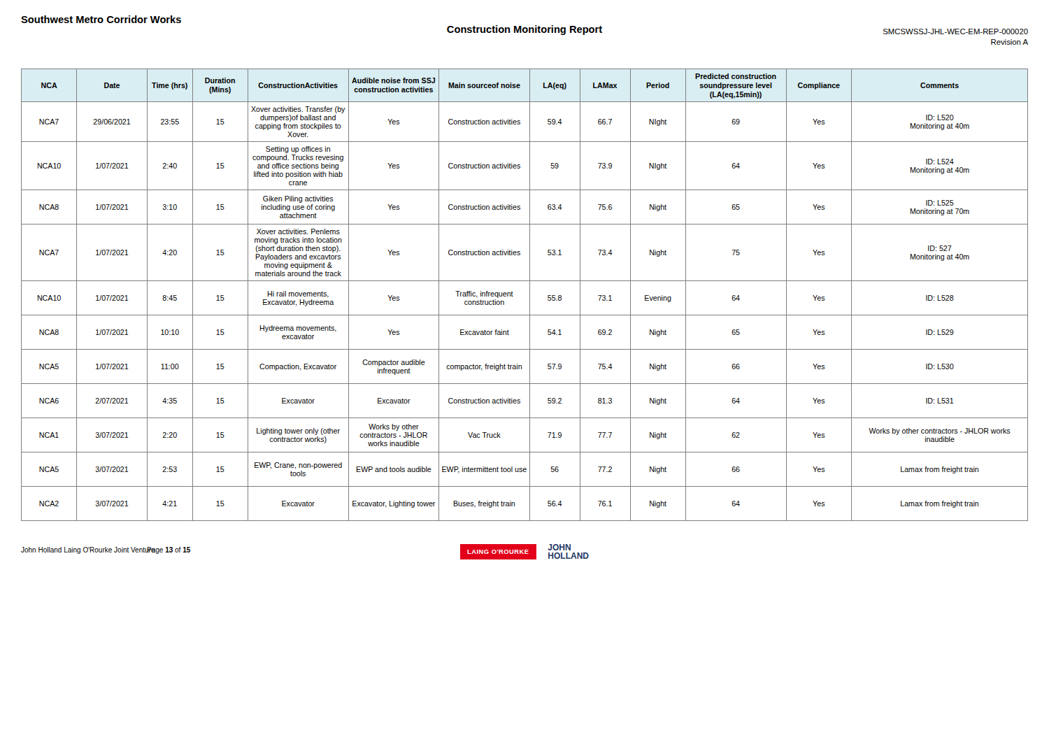Southwest Metro Corridor Works
Construction Monitoring Report
SMCSWSSJ-JHL-WEC-EM-REP-000020
Revision A
| NCA | Date | Time (hrs) | Duration (Mins) | ConstructionActivities | Audible noise from SSJ construction activities | Main sourceof noise | LA(eq) | LAMax | Period | Predicted construction soundpressure level (LA(eq,15min)) | Compliance | Comments |
| --- | --- | --- | --- | --- | --- | --- | --- | --- | --- | --- | --- | --- |
| NCA7 | 29/06/2021 | 23:55 | 15 | Xover activities. Transfer (by dumpers)of ballast and capping from stockpiles to Xover. | Yes | Construction activities | 59.4 | 66.7 | NIght | 69 | Yes | ID: L520 Monitoring at 40m |
| NCA10 | 1/07/2021 | 2:40 | 15 | Setting up offices in compound. Trucks revesing and office sections being lifted into position with hiab crane | Yes | Construction activities | 59 | 73.9 | NIght | 64 | Yes | ID: L524 Monitoring at 40m |
| NCA8 | 1/07/2021 | 3:10 | 15 | Giken Piling activities including use of coring attachment | Yes | Construction activities | 63.4 | 75.6 | Night | 65 | Yes | ID: L525 Monitoring at 70m |
| NCA7 | 1/07/2021 | 4:20 | 15 | Xover activities. Penlems moving tracks into location (short duration then stop). Payloaders and excavtors moving equipment & materials around the track | Yes | Construction activities | 53.1 | 73.4 | Night | 75 | Yes | ID: 527 Monitoring at 40m |
| NCA10 | 1/07/2021 | 8:45 | 15 | Hi rail movements, Excavator, Hydreema | Yes | Traffic, infrequent construction | 55.8 | 73.1 | Evening | 64 | Yes | ID: L528 |
| NCA8 | 1/07/2021 | 10:10 | 15 | Hydreema movements, excavator | Yes | Excavator faint | 54.1 | 69.2 | Night | 65 | Yes | ID: L529 |
| NCA5 | 1/07/2021 | 11:00 | 15 | Compaction, Excavator | Compactor audible infrequent | compactor, freight train | 57.9 | 75.4 | Night | 66 | Yes | ID: L530 |
| NCA6 | 2/07/2021 | 4:35 | 15 | Excavator | Excavator | Construction activities | 59.2 | 81.3 | Night | 64 | Yes | ID: L531 |
| NCA1 | 3/07/2021 | 2:20 | 15 | Lighting tower only (other contractor works) | Works by other contractors - JHLOR works inaudible | Vac Truck | 71.9 | 77.7 | Night | 62 | Yes | Works by other contractors - JHLOR works inaudible |
| NCA5 | 3/07/2021 | 2:53 | 15 | EWP, Crane, non-powered tools | EWP and tools audible | EWP, intermittent tool use | 56 | 77.2 | Night | 66 | Yes | Lamax from freight train |
| NCA2 | 3/07/2021 | 4:21 | 15 | Excavator | Excavator, Lighting tower | Buses, freight train | 56.4 | 76.1 | Night | 64 | Yes | Lamax from freight train |
John Holland Laing O'Rourke Joint Venture
Page 13 of 15
LAING O'ROURKE JOHN HOLLAND